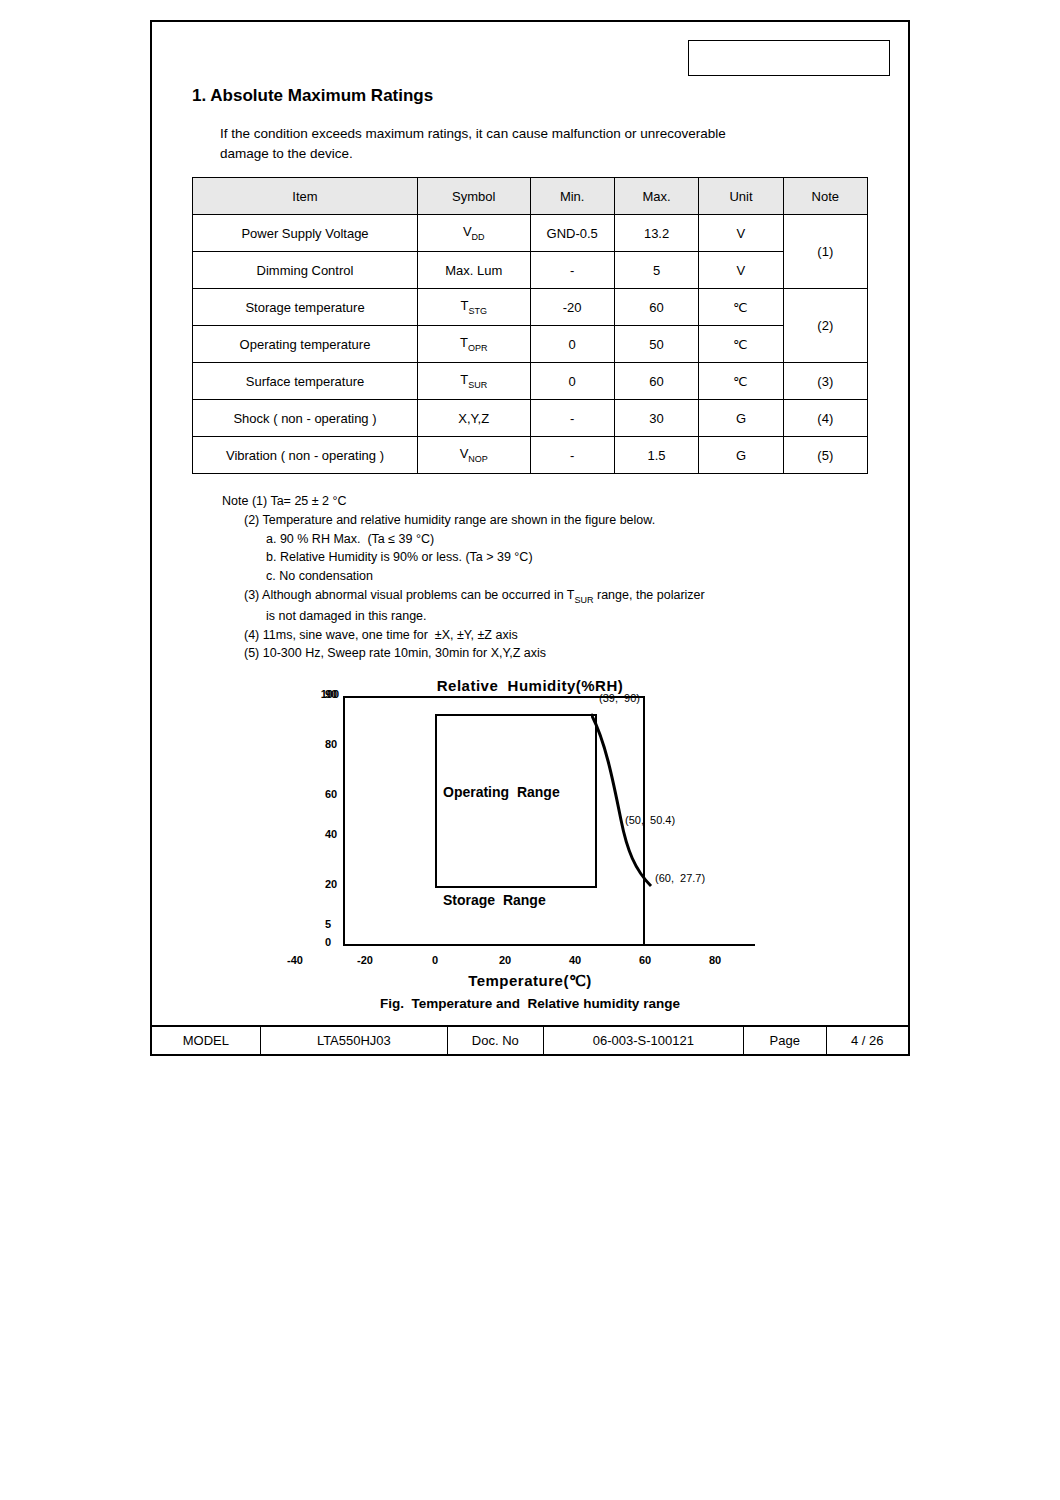1. Absolute Maximum Ratings
If the condition exceeds maximum ratings, it can cause malfunction or unrecoverable
damage to the device.
| Item | Symbol | Min. | Max. | Unit | Note |
| --- | --- | --- | --- | --- | --- |
| Power Supply Voltage | V DD | GND-0.5 | 13.2 | V | (1) |
| Dimming Control | Max. Lum | - | 5 | V |
| Storage temperature | T STG | -20 | 60 | ℃ | (2) |
| Operating temperature | T OPR | 0 | 50 | ℃ |
| Surface temperature | T SUR | 0 | 60 | ℃ | (3) |
| Shock ( non - operating ) | X,Y,Z | - | 30 | G | (4) |
| Vibration ( non - operating ) | V NOP | - | 1.5 | G | (5) |
Note (1) Ta= 25 ± 2 °C
(2) Temperature and relative humidity range are shown in the figure below.
a. 90 % RH Max. (Ta ≤ 39 °C)
b. Relative Humidity is 90% or less. (Ta > 39 °C)
c. No condensation
(3) Although abnormal visual problems can be occurred in TSUR range, the polarizer
is not damaged in this range.
(4) 11ms, sine wave, one time for ±X, ±Y, ±Z axis
(5) 10-300 Hz, Sweep rate 10min, 30min for X,Y,Z axis
Relative Humidity(%RH)
100
90
80
60
40
20
5
0
-40
-20
0
20
40
60
80
Operating Range
Storage Range
(39, 90)
(50, 50.4)
(60, 27.7)
Temperature(℃)
Fig. Temperature and Relative humidity range
MODEL
LTA550HJ03
Doc. No
06-003-S-100121
Page
4 / 26